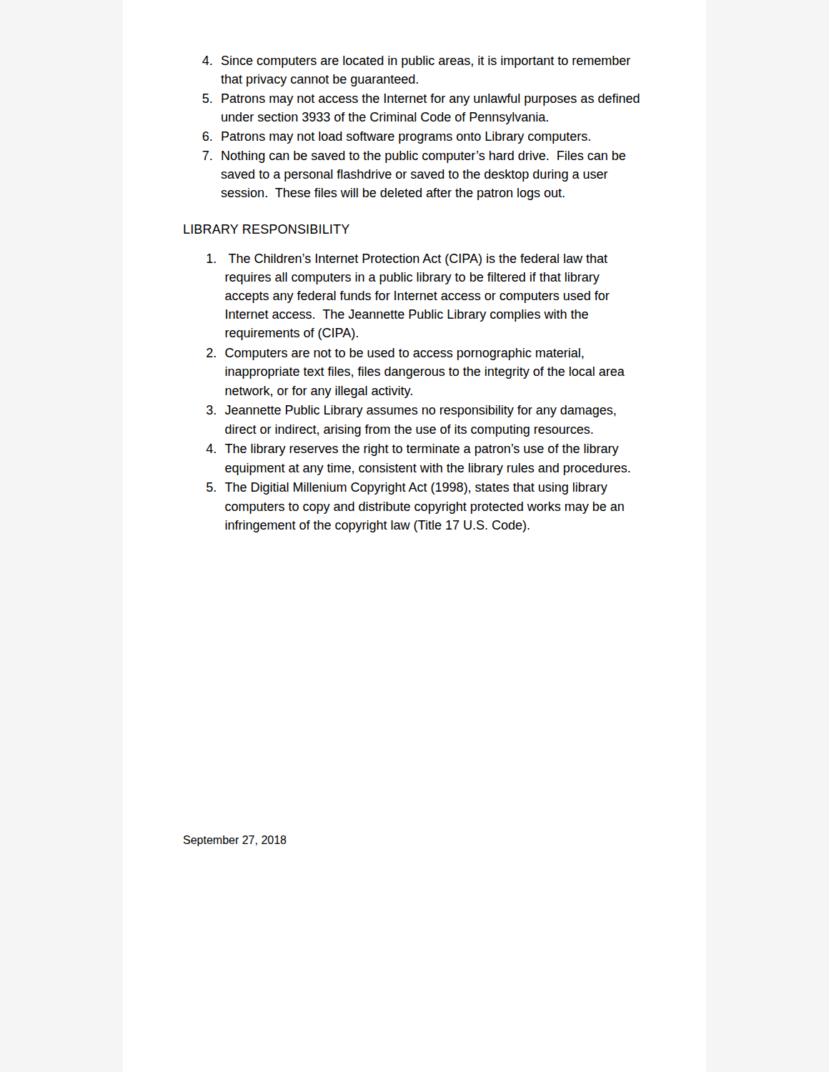Since computers are located in public areas, it is important to remember that privacy cannot be guaranteed.
Patrons may not access the Internet for any unlawful purposes as defined under section 3933 of the Criminal Code of Pennsylvania.
Patrons may not load software programs onto Library computers.
Nothing can be saved to the public computer’s hard drive. Files can be saved to a personal flashdrive or saved to the desktop during a user session. These files will be deleted after the patron logs out.
LIBRARY RESPONSIBILITY
The Children’s Internet Protection Act (CIPA) is the federal law that requires all computers in a public library to be filtered if that library accepts any federal funds for Internet access or computers used for Internet access. The Jeannette Public Library complies with the requirements of (CIPA).
Computers are not to be used to access pornographic material, inappropriate text files, files dangerous to the integrity of the local area network, or for any illegal activity.
Jeannette Public Library assumes no responsibility for any damages, direct or indirect, arising from the use of its computing resources.
The library reserves the right to terminate a patron’s use of the library equipment at any time, consistent with the library rules and procedures.
The Digitial Millenium Copyright Act (1998), states that using library computers to copy and distribute copyright protected works may be an infringement of the copyright law (Title 17 U.S. Code).
September 27, 2018